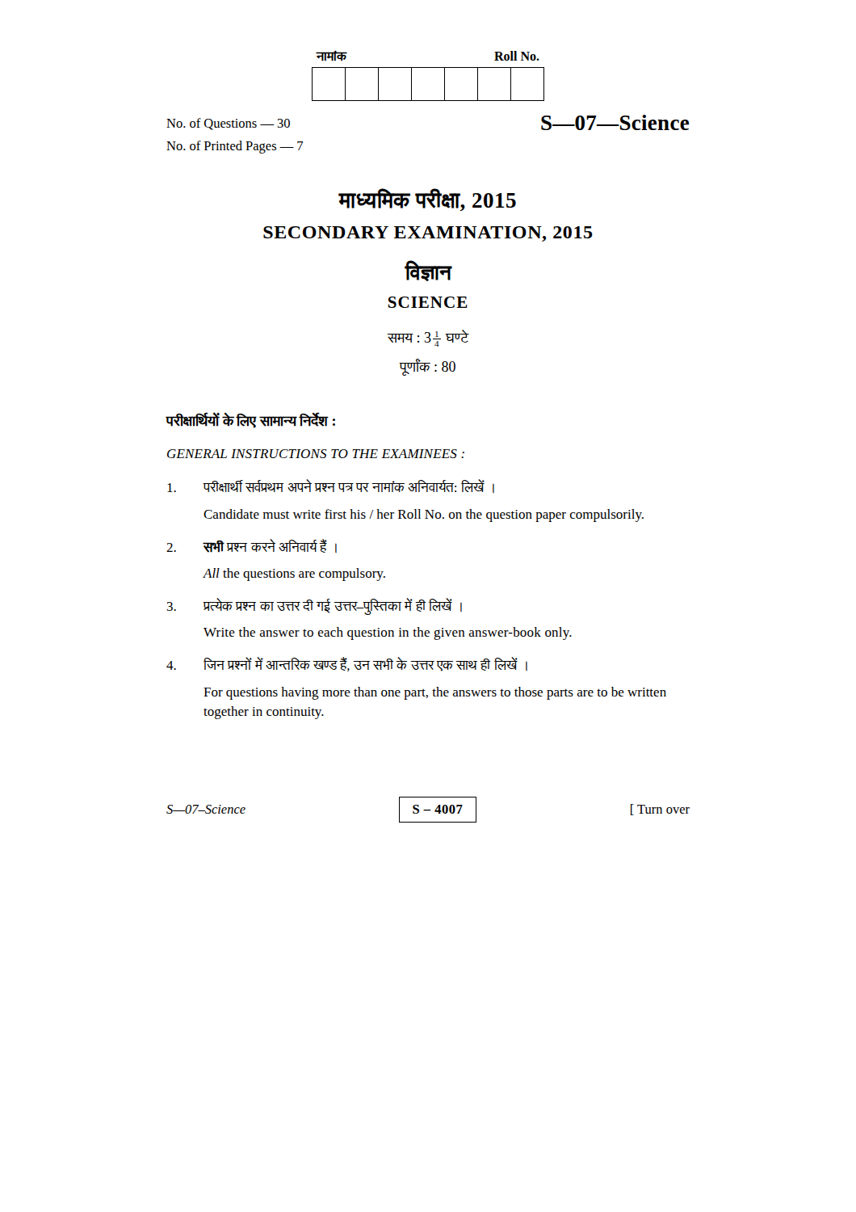नामांक Roll No.
No. of Questions — 30
No. of Printed Pages — 7
S—07—Science
माध्यमिक परीक्षा, 2015
SECONDARY EXAMINATION, 2015
विज्ञान
SCIENCE
समय : 314 घण्टे
पूर्णांक : 80
परीक्षार्थियों के लिए सामान्य निर्देश :
GENERAL INSTRUCTIONS TO THE EXAMINEES :
1.
परीक्षार्थी सर्वप्रथम अपने प्रश्न पत्र पर नामांक अनिवार्यत: लिखें ।
Candidate must write first his / her Roll No. on the question paper compulsorily.
2.
सभी प्रश्न करने अनिवार्य हैं ।
All the questions are compulsory.
3.
प्रत्येक प्रश्न का उत्तर दी गई उत्तर–पुस्तिका में ही लिखें ।
Write the answer to each question in the given answer-book only.
4.
जिन प्रश्नों में आन्तरिक खण्ड हैं, उन सभी के उत्तर एक साथ ही लिखें ।
For questions having more than one part, the answers to those parts are to be written together in continuity.
S—07–Science
S – 4007
[ Turn over